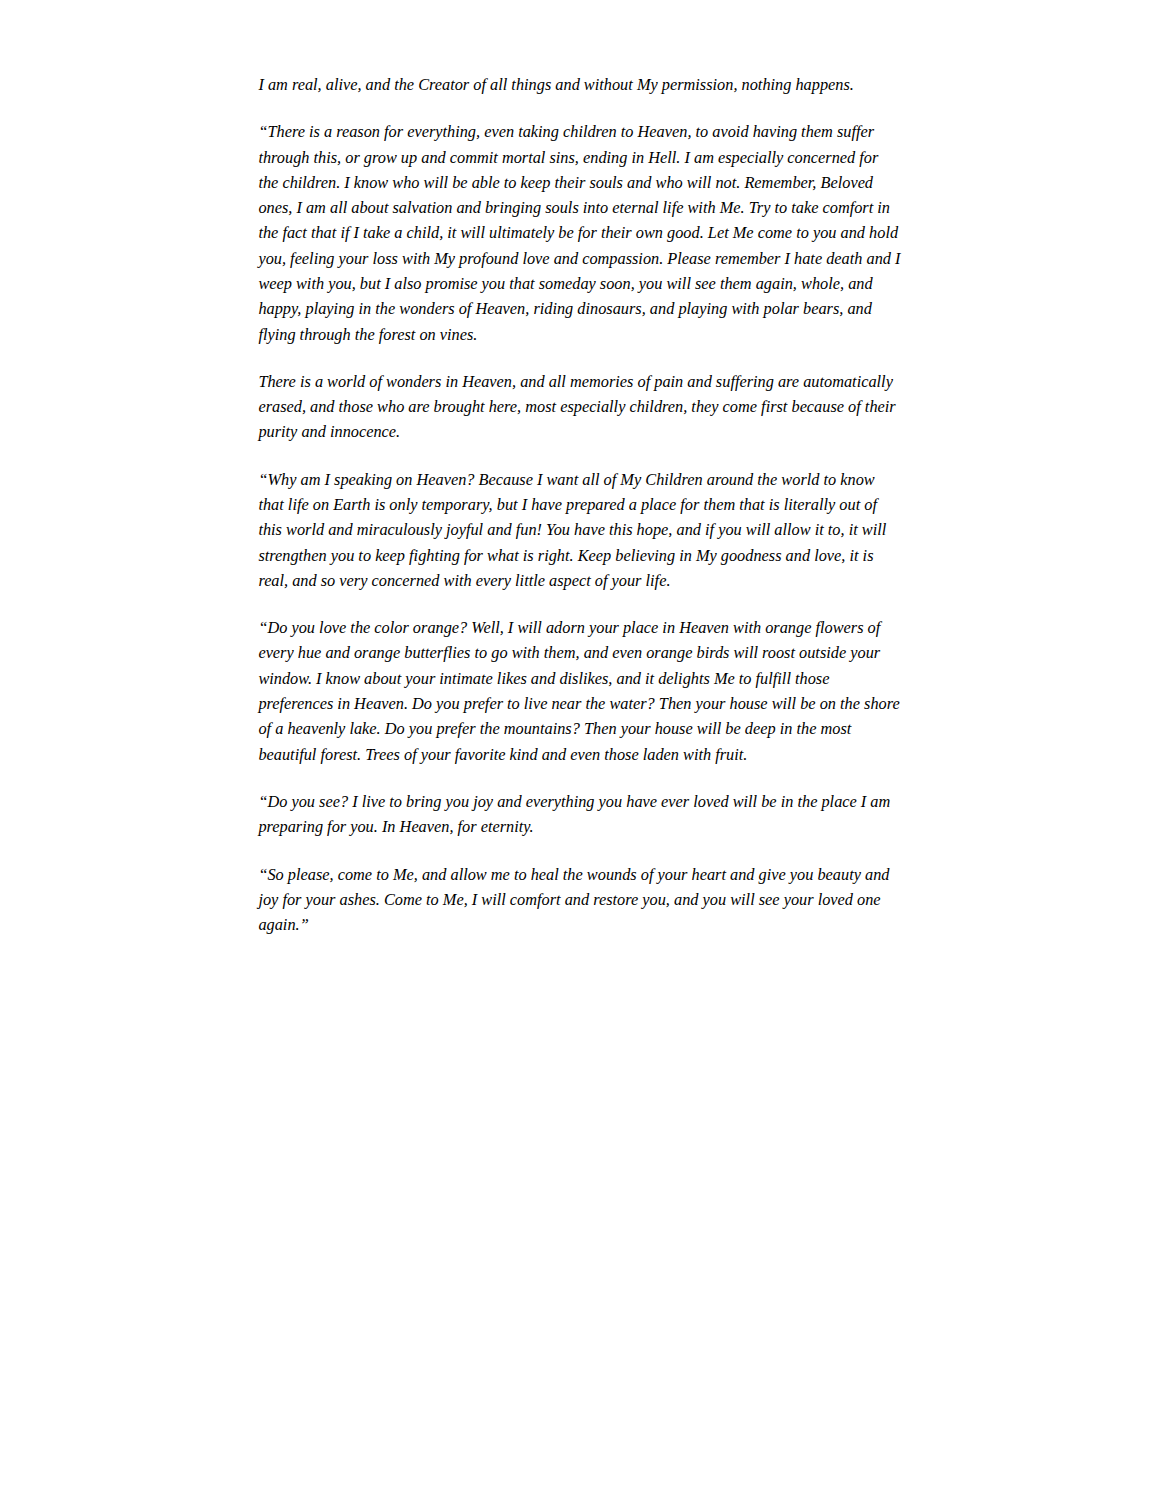I am real, alive, and the Creator of all things and without My permission, nothing happens.
“There is a reason for everything, even taking children to Heaven, to avoid having them suffer through this, or grow up and commit mortal sins, ending in Hell. I am especially concerned for the children. I know who will be able to keep their souls and who will not. Remember, Beloved ones, I am all about salvation and bringing souls into eternal life with Me. Try to take comfort in the fact that if I take a child, it will ultimately be for their own good. Let Me come to you and hold you, feeling your loss with My profound love and compassion. Please remember I hate death and I weep with you, but I also promise you that someday soon, you will see them again, whole, and happy, playing in the wonders of Heaven, riding dinosaurs, and playing with polar bears, and flying through the forest on vines.
There is a world of wonders in Heaven, and all memories of pain and suffering are automatically erased, and those who are brought here, most especially children, they come first because of their purity and innocence.
“Why am I speaking on Heaven? Because I want all of My Children around the world to know that life on Earth is only temporary, but I have prepared a place for them that is literally out of this world and miraculously joyful and fun! You have this hope, and if you will allow it to, it will strengthen you to keep fighting for what is right. Keep believing in My goodness and love, it is real, and so very concerned with every little aspect of your life.
“Do you love the color orange? Well, I will adorn your place in Heaven with orange flowers of every hue and orange butterflies to go with them, and even orange birds will roost outside your window. I know about your intimate likes and dislikes, and it delights Me to fulfill those preferences in Heaven. Do you prefer to live near the water? Then your house will be on the shore of a heavenly lake. Do you prefer the mountains? Then your house will be deep in the most beautiful forest. Trees of your favorite kind and even those laden with fruit.
“Do you see? I live to bring you joy and everything you have ever loved will be in the place I am preparing for you. In Heaven, for eternity.
“So please, come to Me, and allow me to heal the wounds of your heart and give you beauty and joy for your ashes. Come to Me, I will comfort and restore you, and you will see your loved one again.”